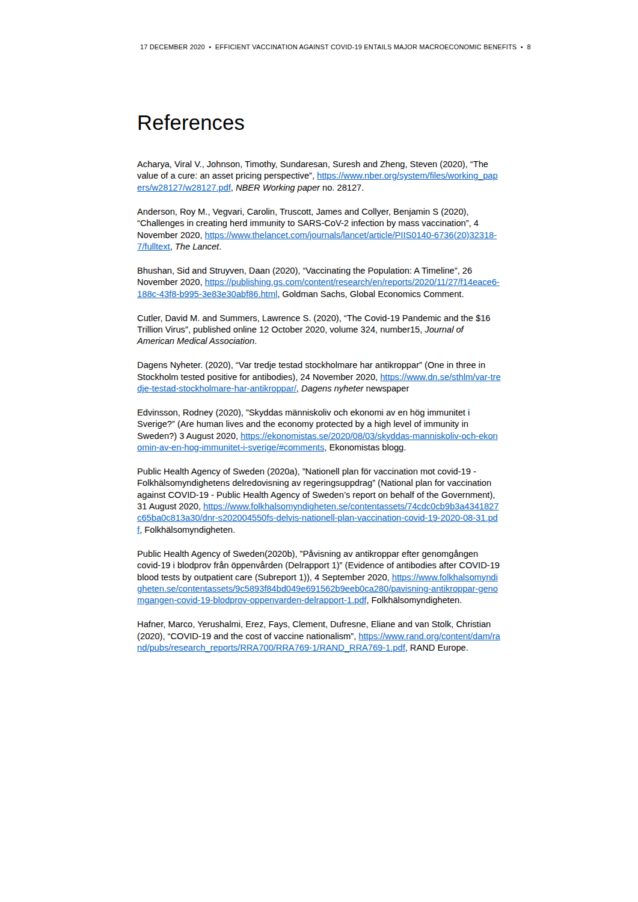17 DECEMBER 2020 • EFFICIENT VACCINATION AGAINST COVID-19 ENTAILS MAJOR MACROECONOMIC BENEFITS • 8
References
Acharya, Viral V., Johnson, Timothy, Sundaresan, Suresh and Zheng, Steven (2020), “The value of a cure: an asset pricing perspective”, https://www.nber.org/system/files/working_papers/w28127/w28127.pdf, NBER Working paper no. 28127.
Anderson, Roy M., Vegvari, Carolin, Truscott, James and Collyer, Benjamin S (2020), “Challenges in creating herd immunity to SARS-CoV-2 infection by mass vaccination”, 4 November 2020, https://www.thelancet.com/journals/lancet/article/PIIS0140-6736(20)32318-7/fulltext, The Lancet.
Bhushan, Sid and Struyven, Daan (2020), “Vaccinating the Population: A Timeline”, 26 November 2020, https://publishing.gs.com/content/research/en/reports/2020/11/27/f14eace6-188c-43f8-b995-3e83e30abf86.html, Goldman Sachs, Global Economics Comment.
Cutler, David M. and Summers, Lawrence S. (2020), “The Covid-19 Pandemic and the $16 Trillion Virus”, published online 12 October 2020, volume 324, number15, Journal of American Medical Association.
Dagens Nyheter. (2020), “Var tredje testad stockholmare har antikroppar” (One in three in Stockholm tested positive for antibodies), 24 November 2020, https://www.dn.se/sthlm/var-tredje-testad-stockholmare-har-antikroppar/, Dagens nyheter newspaper
Edvinsson, Rodney (2020), ”Skyddas människoliv och ekonomi av en hög immunitet i Sverige?” (Are human lives and the economy protected by a high level of immunity in Sweden?) 3 August 2020, https://ekonomistas.se/2020/08/03/skyddas-manniskoliv-och-ekonomin-av-en-hog-immunitet-i-sverige/#comments, Ekonomistas blogg.
Public Health Agency of Sweden (2020a), ”Nationell plan för vaccination mot covid-19 - Folkhälsomyndighetens delredovisning av regeringsuppdrag” (National plan for vaccination against COVID-19 - Public Health Agency of Sweden’s report on behalf of the Government), 31 August 2020, https://www.folkhalsomyndigheten.se/contentassets/74cdc0cb9b3a4341827c65ba0c813a30/dnr-s202004550fs-delvis-nationell-plan-vaccination-covid-19-2020-08-31.pdf, Folkhälsomyndigheten.
Public Health Agency of Sweden(2020b), ”Påvisning av antikroppar efter genomgången covid-19 i blodprov från öppenvården (Delrapport 1)” (Evidence of antibodies after COVID-19 blood tests by outpatient care (Subreport 1)), 4 September 2020, https://www.folkhalsomyndigheten.se/contentassets/9c5893f84bd049e691562b9eeb0ca280/pavisning-antikroppar-genomgangen-covid-19-blodprov-oppenvarden-delrapport-1.pdf, Folkhälsomyndigheten.
Hafner, Marco, Yerushalmi, Erez, Fays, Clement, Dufresne, Eliane and van Stolk, Christian (2020), “COVID-19 and the cost of vaccine nationalism”, https://www.rand.org/content/dam/rand/pubs/research_reports/RRA700/RRA769-1/RAND_RRA769-1.pdf, RAND Europe.